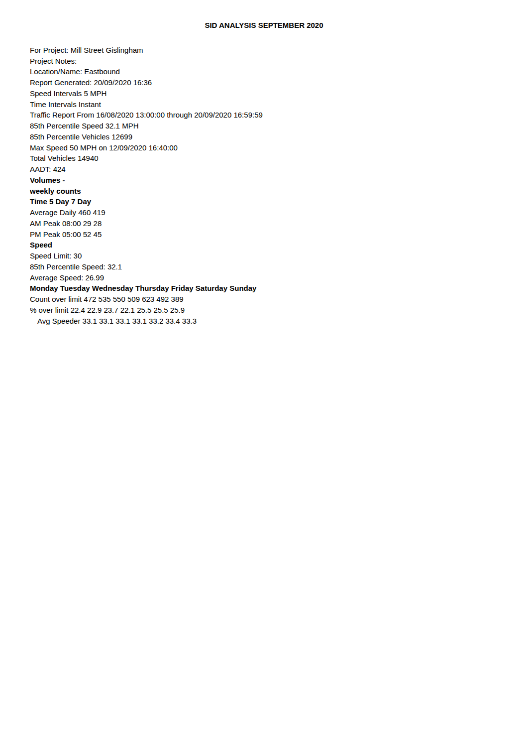SID ANALYSIS SEPTEMBER 2020
For Project: Mill Street Gislingham
Project Notes:
Location/Name: Eastbound
Report Generated: 20/09/2020 16:36
Speed Intervals 5 MPH
Time Intervals Instant
Traffic Report From 16/08/2020 13:00:00 through 20/09/2020 16:59:59
85th Percentile Speed 32.1 MPH
85th Percentile Vehicles 12699
Max Speed 50 MPH on 12/09/2020 16:40:00
Total Vehicles 14940
AADT: 424
Volumes -
weekly counts
Time 5 Day 7 Day
Average Daily 460 419
AM Peak 08:00 29 28
PM Peak 05:00 52 45
Speed
Speed Limit: 30
85th Percentile Speed: 32.1
Average Speed: 26.99
Monday Tuesday Wednesday Thursday Friday Saturday Sunday
Count over limit 472 535 550 509 623 492 389
% over limit 22.4 22.9 23.7 22.1 25.5 25.5 25.9
Avg Speeder 33.1 33.1 33.1 33.1 33.2 33.4 33.3